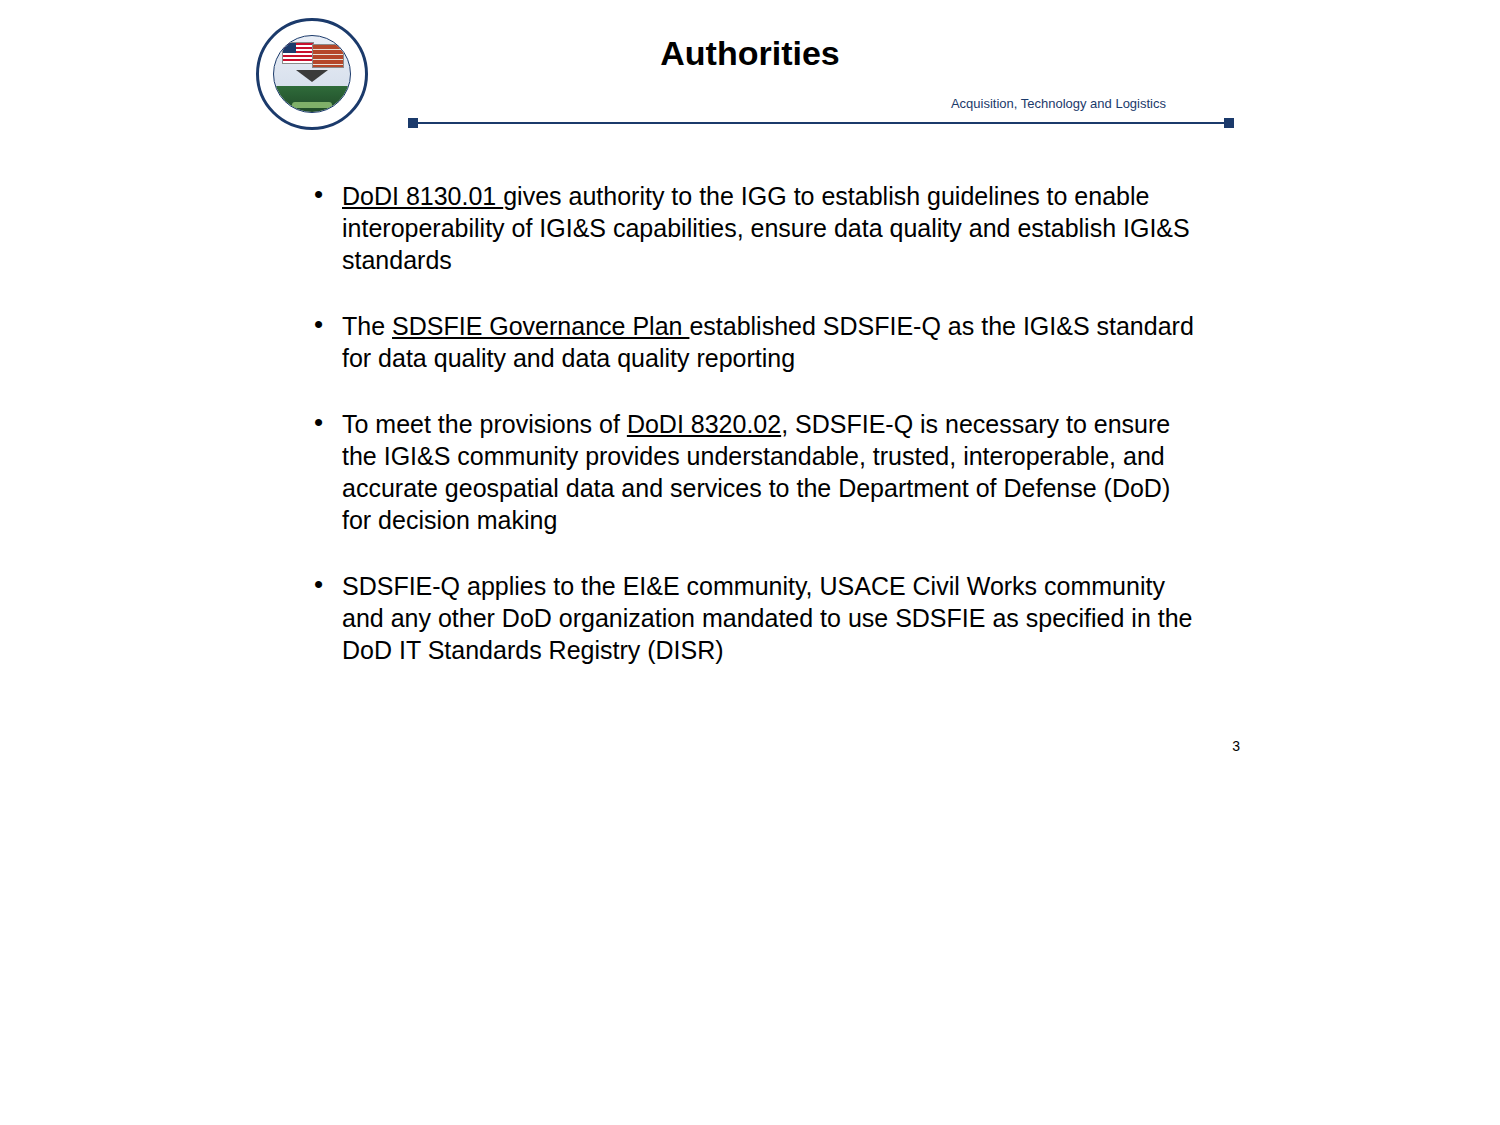Authorities
Acquisition, Technology and Logistics
DoDI 8130.01 gives authority to the IGG to establish guidelines to enable interoperability of IGI&S capabilities, ensure data quality and establish IGI&S standards
The SDSFIE Governance Plan established SDSFIE-Q as the IGI&S standard for data quality and data quality reporting
To meet the provisions of DoDI 8320.02, SDSFIE-Q is necessary to ensure the IGI&S community provides understandable, trusted, interoperable, and accurate geospatial data and services to the Department of Defense (DoD) for decision making
SDSFIE-Q applies to the EI&E community, USACE Civil Works community and any other DoD organization mandated to use SDSFIE as specified in the DoD IT Standards Registry (DISR)
3